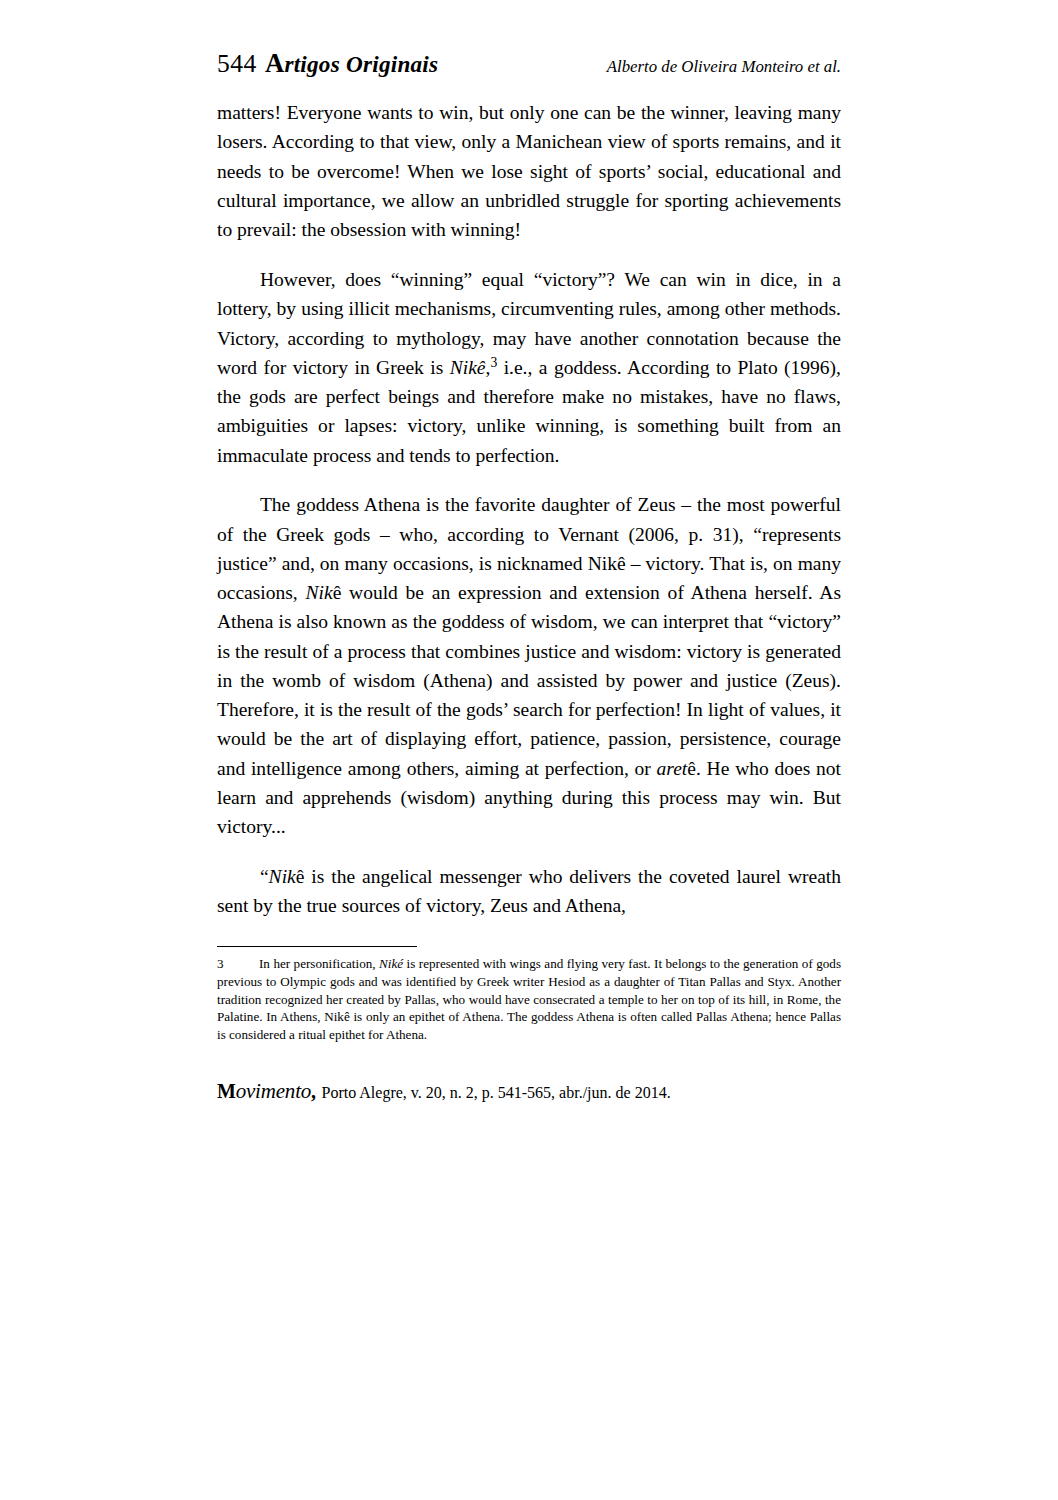544 Artigos Originais Alberto de Oliveira Monteiro et al.
matters! Everyone wants to win, but only one can be the winner, leaving many losers. According to that view, only a Manichean view of sports remains, and it needs to be overcome! When we lose sight of sports’ social, educational and cultural importance, we allow an unbridled struggle for sporting achievements to prevail: the obsession with winning!
However, does “winning” equal “victory”? We can win in dice, in a lottery, by using illicit mechanisms, circumventing rules, among other methods. Victory, according to mythology, may have another connotation because the word for victory in Greek is Nikê,3 i.e., a goddess. According to Plato (1996), the gods are perfect beings and therefore make no mistakes, have no flaws, ambiguities or lapses: victory, unlike winning, is something built from an immaculate process and tends to perfection.
The goddess Athena is the favorite daughter of Zeus – the most powerful of the Greek gods – who, according to Vernant (2006, p. 31), “represents justice” and, on many occasions, is nicknamed Nikê – victory. That is, on many occasions, Nikê would be an expression and extension of Athena herself. As Athena is also known as the goddess of wisdom, we can interpret that “victory” is the result of a process that combines justice and wisdom: victory is generated in the womb of wisdom (Athena) and assisted by power and justice (Zeus). Therefore, it is the result of the gods’ search for perfection! In light of values, it would be the art of displaying effort, patience, passion, persistence, courage and intelligence among others, aiming at perfection, or aretê. He who does not learn and apprehends (wisdom) anything during this process may win. But victory...
“Nikê is the angelical messenger who delivers the coveted laurel wreath sent by the true sources of victory, Zeus and Athena,
3 In her personification, Niké is represented with wings and flying very fast. It belongs to the generation of gods previous to Olympic gods and was identified by Greek writer Hesiod as a daughter of Titan Pallas and Styx. Another tradition recognized her created by Pallas, who would have consecrated a temple to her on top of its hill, in Rome, the Palatine. In Athens, Nikê is only an epithet of Athena. The goddess Athena is often called Pallas Athena; hence Pallas is considered a ritual epithet for Athena.
Movimento, Porto Alegre, v. 20, n. 2, p. 541-565, abr./jun. de 2014.